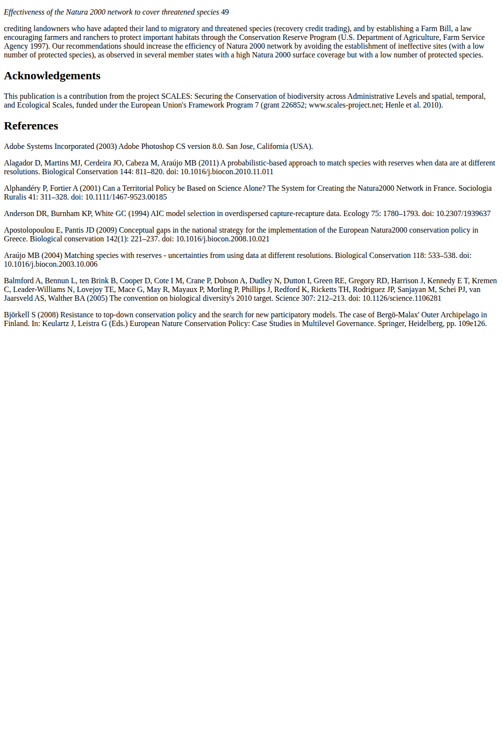Effectiveness of the Natura 2000 network to cover threatened species 49
crediting landowners who have adapted their land to migratory and threatened species (recovery credit trading), and by establishing a Farm Bill, a law encouraging farmers and ranchers to protect important habitats through the Conservation Reserve Program (U.S. Department of Agriculture, Farm Service Agency 1997). Our recommendations should increase the efficiency of Natura 2000 network by avoiding the establishment of ineffective sites (with a low number of protected species), as observed in several member states with a high Natura 2000 surface coverage but with a low number of protected species.
Acknowledgements
This publication is a contribution from the project SCALES: Securing the Conservation of biodiversity across Administrative Levels and spatial, temporal, and Ecological Scales, funded under the European Union's Framework Program 7 (grant 226852; www.scales-project.net; Henle et al. 2010).
References
Adobe Systems Incorporated (2003) Adobe Photoshop CS version 8.0. San Jose, California (USA).
Alagador D, Martins MJ, Cerdeira JO, Cabeza M, Araújo MB (2011) A probabilistic-based approach to match species with reserves when data are at different resolutions. Biological Conservation 144: 811–820. doi: 10.1016/j.biocon.2010.11.011
Alphandéry P, Fortier A (2001) Can a Territorial Policy be Based on Science Alone? The System for Creating the Natura2000 Network in France. Sociologia Ruralis 41: 311–328. doi: 10.1111/1467-9523.00185
Anderson DR, Burnham KP, White GC (1994) AIC model selection in overdispersed capture-recapture data. Ecology 75: 1780–1793. doi: 10.2307/1939637
Apostolopoulou E, Pantis JD (2009) Conceptual gaps in the national strategy for the implementation of the European Natura2000 conservation policy in Greece. Biological conservation 142(1): 221–237. doi: 10.1016/j.biocon.2008.10.021
Araújo MB (2004) Matching species with reserves - uncertainties from using data at different resolutions. Biological Conservation 118: 533–538. doi: 10.1016/j.biocon.2003.10.006
Balmford A, Bennun L, ten Brink B, Cooper D, Cote I M, Crane P, Dobson A, Dudley N, Dutton I, Green RE, Gregory RD, Harrison J, Kennedy E T, Kremen C, Leader-Williams N, Lovejoy TE, Mace G, May R, Mayaux P, Morling P, Phillips J, Redford K, Ricketts TH, Rodriguez JP, Sanjayan M, Schei PJ, van Jaarsveld AS, Walther BA (2005) The convention on biological diversity's 2010 target. Science 307: 212–213. doi: 10.1126/science.1106281
Björkell S (2008) Resistance to top-down conservation policy and the search for new participatory models. The case of Bergö-Malax' Outer Archipelago in Finland. In: Keulartz J, Leistra G (Eds.) European Nature Conservation Policy: Case Studies in Multilevel Governance. Springer, Heidelberg, pp. 109e126.